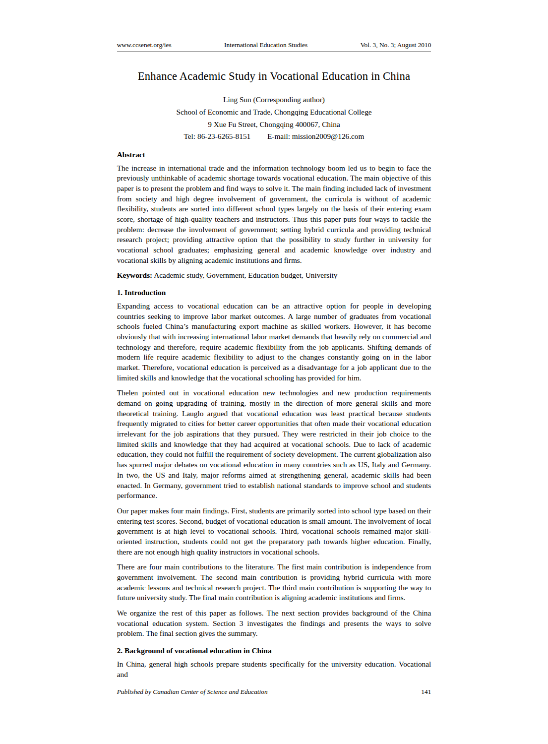www.ccsenet.org/ies International Education Studies Vol. 3, No. 3; August 2010
Enhance Academic Study in Vocational Education in China
Ling Sun (Corresponding author)
School of Economic and Trade, Chongqing Educational College
9 Xue Fu Street, Chongqing 400067, China
Tel: 86-23-6265-8151 E-mail: mission2009@126.com
Abstract
The increase in international trade and the information technology boom led us to begin to face the previously unthinkable of academic shortage towards vocational education. The main objective of this paper is to present the problem and find ways to solve it. The main finding included lack of investment from society and high degree involvement of government, the curricula is without of academic flexibility, students are sorted into different school types largely on the basis of their entering exam score, shortage of high-quality teachers and instructors. Thus this paper puts four ways to tackle the problem: decrease the involvement of government; setting hybrid curricula and providing technical research project; providing attractive option that the possibility to study further in university for vocational school graduates; emphasizing general and academic knowledge over industry and vocational skills by aligning academic institutions and firms.
Keywords: Academic study, Government, Education budget, University
1. Introduction
Expanding access to vocational education can be an attractive option for people in developing countries seeking to improve labor market outcomes. A large number of graduates from vocational schools fueled China’s manufacturing export machine as skilled workers. However, it has become obviously that with increasing international labor market demands that heavily rely on commercial and technology and therefore, require academic flexibility from the job applicants. Shifting demands of modern life require academic flexibility to adjust to the changes constantly going on in the labor market. Therefore, vocational education is perceived as a disadvantage for a job applicant due to the limited skills and knowledge that the vocational schooling has provided for him.
Thelen pointed out in vocational education new technologies and new production requirements demand on going upgrading of training, mostly in the direction of more general skills and more theoretical training. Lauglo argued that vocational education was least practical because students frequently migrated to cities for better career opportunities that often made their vocational education irrelevant for the job aspirations that they pursued. They were restricted in their job choice to the limited skills and knowledge that they had acquired at vocational schools. Due to lack of academic education, they could not fulfill the requirement of society development. The current globalization also has spurred major debates on vocational education in many countries such as US, Italy and Germany. In two, the US and Italy, major reforms aimed at strengthening general, academic skills had been enacted. In Germany, government tried to establish national standards to improve school and students performance.
Our paper makes four main findings. First, students are primarily sorted into school type based on their entering test scores. Second, budget of vocational education is small amount. The involvement of local government is at high level to vocational schools. Third, vocational schools remained major skill-oriented instruction, students could not get the preparatory path towards higher education. Finally, there are not enough high quality instructors in vocational schools.
There are four main contributions to the literature. The first main contribution is independence from government involvement. The second main contribution is providing hybrid curricula with more academic lessons and technical research project. The third main contribution is supporting the way to future university study. The final main contribution is aligning academic institutions and firms.
We organize the rest of this paper as follows. The next section provides background of the China vocational education system. Section 3 investigates the findings and presents the ways to solve problem. The final section gives the summary.
2. Background of vocational education in China
In China, general high schools prepare students specifically for the university education. Vocational and
Published by Canadian Center of Science and Education 141